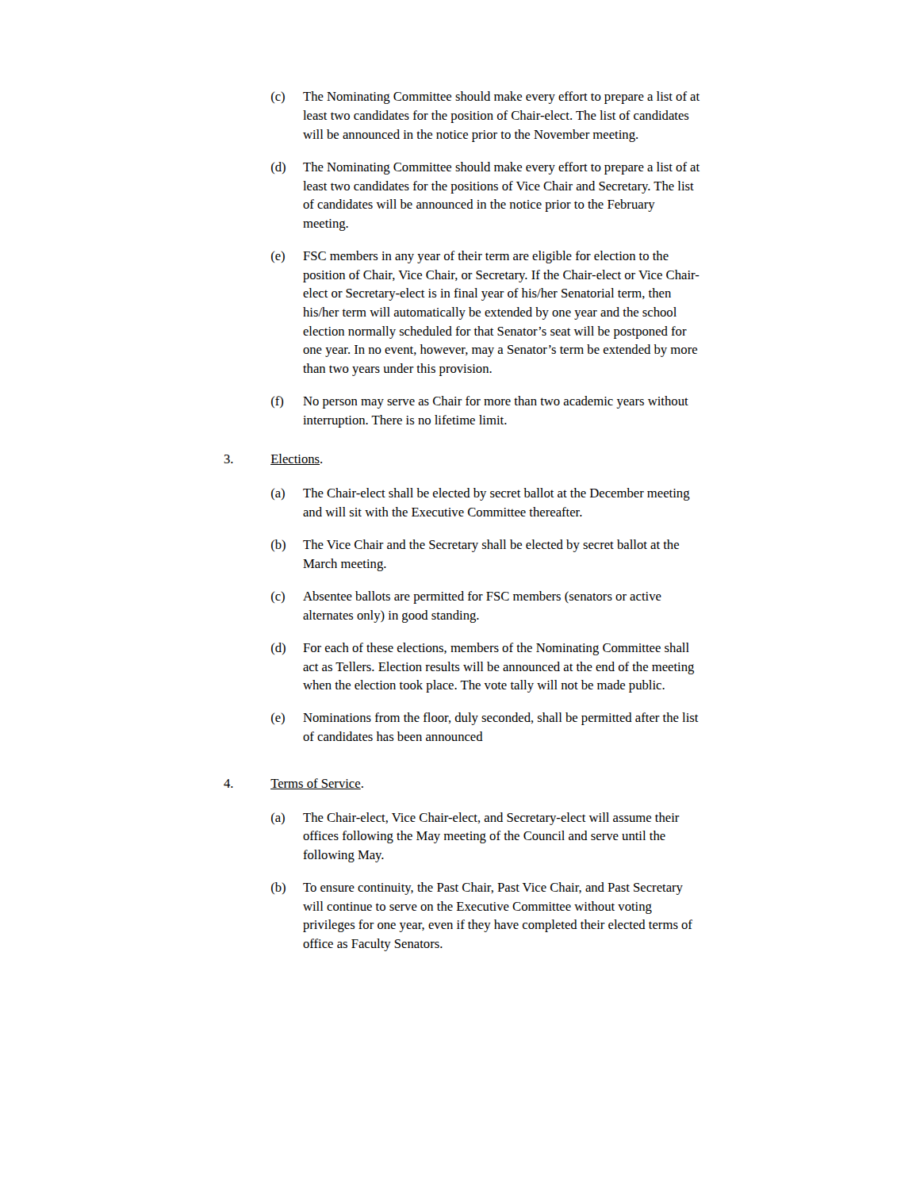(c) The Nominating Committee should make every effort to prepare a list of at least two candidates for the position of Chair-elect. The list of candidates will be announced in the notice prior to the November meeting.
(d) The Nominating Committee should make every effort to prepare a list of at least two candidates for the positions of Vice Chair and Secretary. The list of candidates will be announced in the notice prior to the February meeting.
(e) FSC members in any year of their term are eligible for election to the position of Chair, Vice Chair, or Secretary. If the Chair-elect or Vice Chair-elect or Secretary-elect is in final year of his/her Senatorial term, then his/her term will automatically be extended by one year and the school election normally scheduled for that Senator’s seat will be postponed for one year. In no event, however, may a Senator’s term be extended by more than two years under this provision.
(f) No person may serve as Chair for more than two academic years without interruption. There is no lifetime limit.
3.
Elections.
(a) The Chair-elect shall be elected by secret ballot at the December meeting and will sit with the Executive Committee thereafter.
(b) The Vice Chair and the Secretary shall be elected by secret ballot at the March meeting.
(c) Absentee ballots are permitted for FSC members (senators or active alternates only) in good standing.
(d) For each of these elections, members of the Nominating Committee shall act as Tellers. Election results will be announced at the end of the meeting when the election took place. The vote tally will not be made public.
(e) Nominations from the floor, duly seconded, shall be permitted after the list of candidates has been announced
4.
Terms of Service.
(a) The Chair-elect, Vice Chair-elect, and Secretary-elect will assume their offices following the May meeting of the Council and serve until the following May.
(b) To ensure continuity, the Past Chair, Past Vice Chair, and Past Secretary will continue to serve on the Executive Committee without voting privileges for one year, even if they have completed their elected terms of office as Faculty Senators.